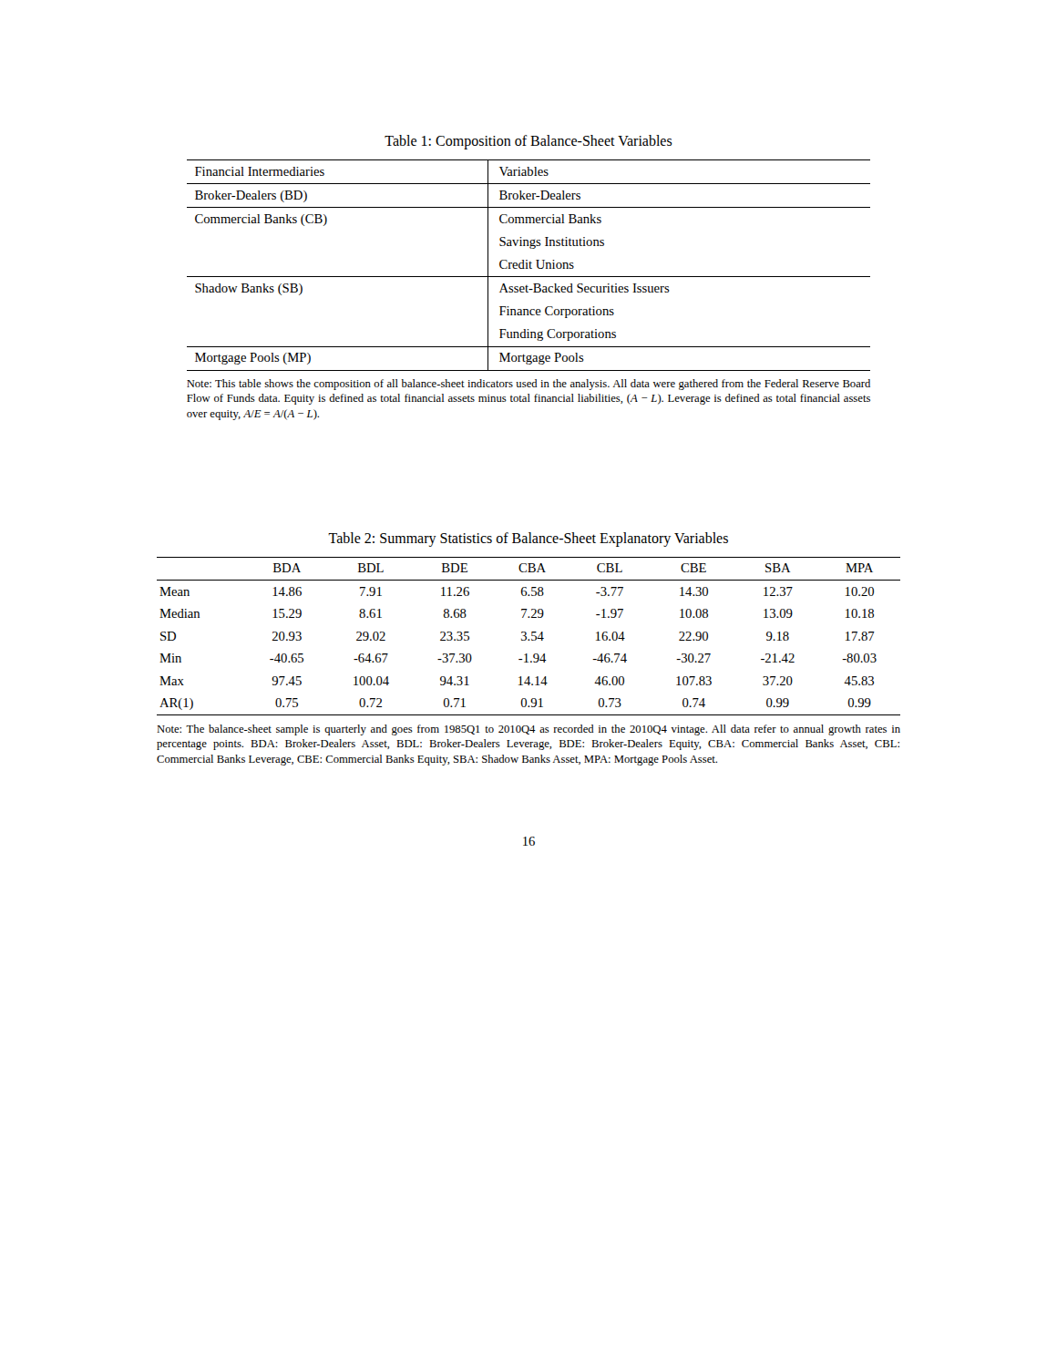Table 1: Composition of Balance-Sheet Variables
| Financial Intermediaries | Variables |
| Broker-Dealers (BD) | Broker-Dealers |
| Commercial Banks (CB) | Commercial Banks |
| | Savings Institutions |
| | Credit Unions |
| Shadow Banks (SB) | Asset-Backed Securities Issuers |
| | Finance Corporations |
| | Funding Corporations |
| Mortgage Pools (MP) | Mortgage Pools |
Note: This table shows the composition of all balance-sheet indicators used in the analysis. All data were gathered from the Federal Reserve Board Flow of Funds data. Equity is defined as total financial assets minus total financial liabilities, (A − L). Leverage is defined as total financial assets over equity, A/E = A/(A − L).
Table 2: Summary Statistics of Balance-Sheet Explanatory Variables
| | BDA | BDL | BDE | CBA | CBL | CBE | SBA | MPA |
| --- | --- | --- | --- | --- | --- | --- | --- | --- |
| Mean | 14.86 | 7.91 | 11.26 | 6.58 | -3.77 | 14.30 | 12.37 | 10.20 |
| Median | 15.29 | 8.61 | 8.68 | 7.29 | -1.97 | 10.08 | 13.09 | 10.18 |
| SD | 20.93 | 29.02 | 23.35 | 3.54 | 16.04 | 22.90 | 9.18 | 17.87 |
| Min | -40.65 | -64.67 | -37.30 | -1.94 | -46.74 | -30.27 | -21.42 | -80.03 |
| Max | 97.45 | 100.04 | 94.31 | 14.14 | 46.00 | 107.83 | 37.20 | 45.83 |
| AR(1) | 0.75 | 0.72 | 0.71 | 0.91 | 0.73 | 0.74 | 0.99 | 0.99 |
Note: The balance-sheet sample is quarterly and goes from 1985Q1 to 2010Q4 as recorded in the 2010Q4 vintage. All data refer to annual growth rates in percentage points. BDA: Broker-Dealers Asset, BDL: Broker-Dealers Leverage, BDE: Broker-Dealers Equity, CBA: Commercial Banks Asset, CBL: Commercial Banks Leverage, CBE: Commercial Banks Equity, SBA: Shadow Banks Asset, MPA: Mortgage Pools Asset.
16